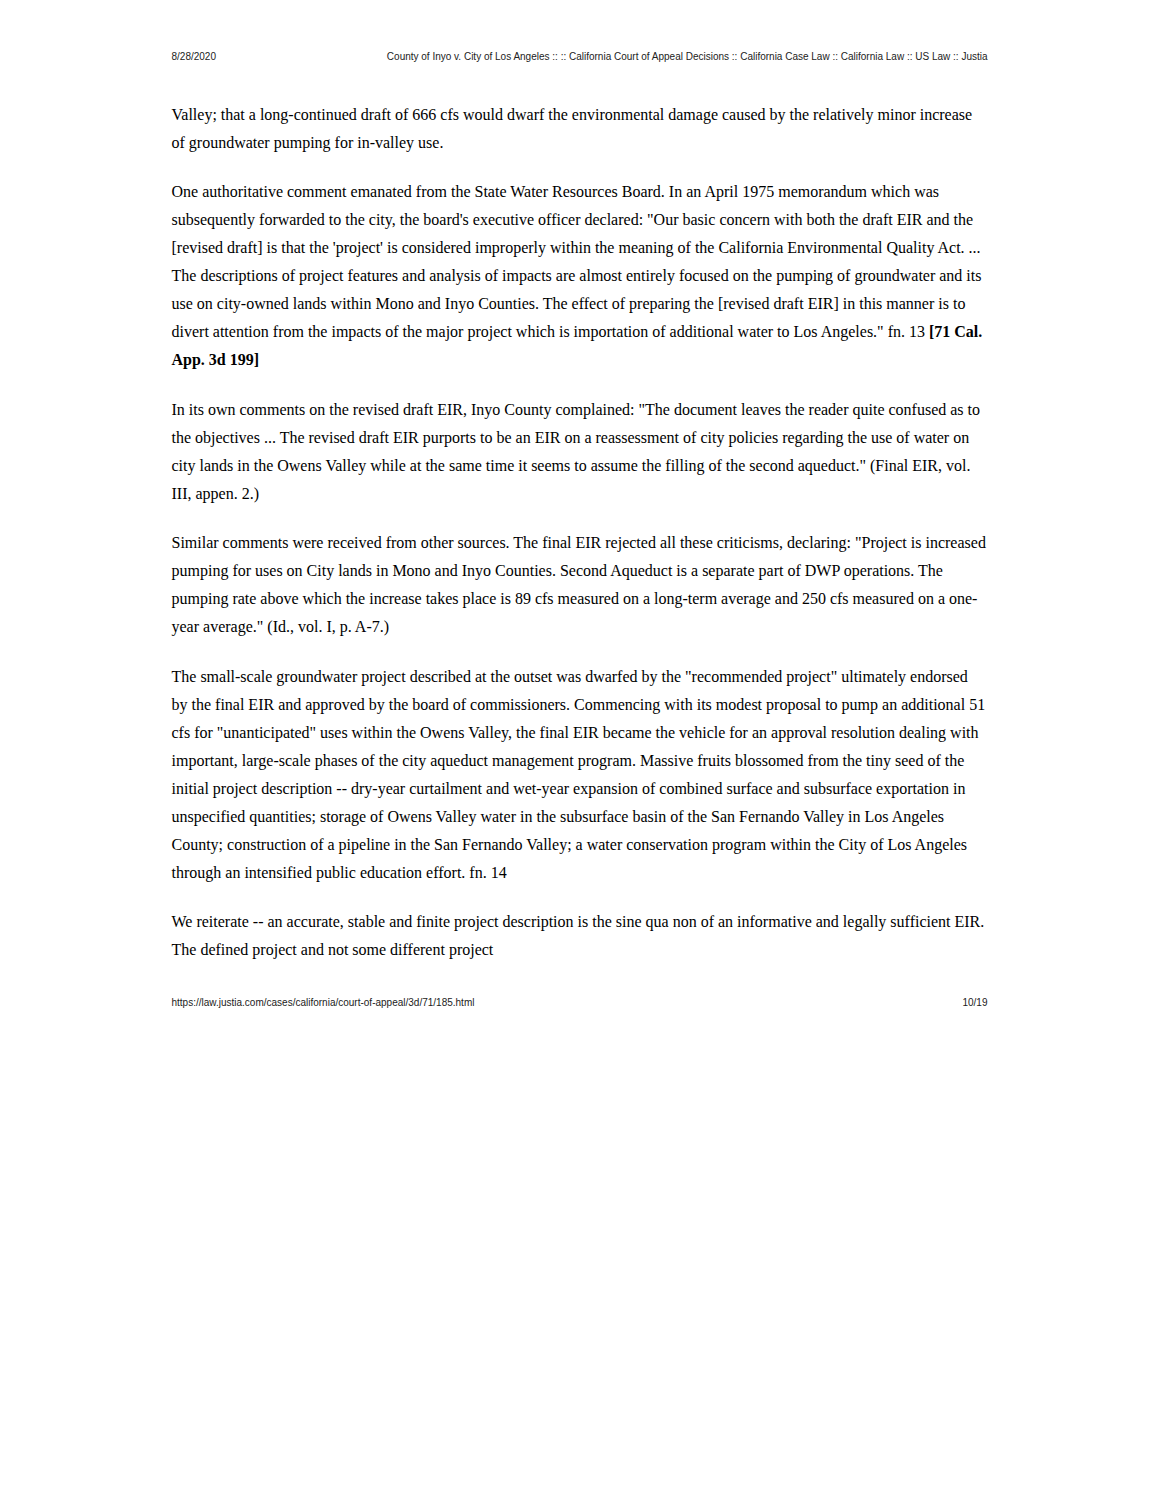8/28/2020 County of Inyo v. City of Los Angeles :: :: California Court of Appeal Decisions :: California Case Law :: California Law :: US Law :: Justia
Valley; that a long-continued draft of 666 cfs would dwarf the environmental damage caused by the relatively minor increase of groundwater pumping for in-valley use.
One authoritative comment emanated from the State Water Resources Board. In an April 1975 memorandum which was subsequently forwarded to the city, the board's executive officer declared: "Our basic concern with both the draft EIR and the [revised draft] is that the 'project' is considered improperly within the meaning of the California Environmental Quality Act. ... The descriptions of project features and analysis of impacts are almost entirely focused on the pumping of groundwater and its use on city-owned lands within Mono and Inyo Counties. The effect of preparing the [revised draft EIR] in this manner is to divert attention from the impacts of the major project which is importation of additional water to Los Angeles." fn. 13 [71 Cal. App. 3d 199]
In its own comments on the revised draft EIR, Inyo County complained: "The document leaves the reader quite confused as to the objectives ... The revised draft EIR purports to be an EIR on a reassessment of city policies regarding the use of water on city lands in the Owens Valley while at the same time it seems to assume the filling of the second aqueduct." (Final EIR, vol. III, appen. 2.)
Similar comments were received from other sources. The final EIR rejected all these criticisms, declaring: "Project is increased pumping for uses on City lands in Mono and Inyo Counties. Second Aqueduct is a separate part of DWP operations. The pumping rate above which the increase takes place is 89 cfs measured on a long-term average and 250 cfs measured on a one-year average." (Id., vol. I, p. A-7.)
The small-scale groundwater project described at the outset was dwarfed by the "recommended project" ultimately endorsed by the final EIR and approved by the board of commissioners. Commencing with its modest proposal to pump an additional 51 cfs for "unanticipated" uses within the Owens Valley, the final EIR became the vehicle for an approval resolution dealing with important, large-scale phases of the city aqueduct management program. Massive fruits blossomed from the tiny seed of the initial project description -- dry-year curtailment and wet-year expansion of combined surface and subsurface exportation in unspecified quantities; storage of Owens Valley water in the subsurface basin of the San Fernando Valley in Los Angeles County; construction of a pipeline in the San Fernando Valley; a water conservation program within the City of Los Angeles through an intensified public education effort. fn. 14
We reiterate -- an accurate, stable and finite project description is the sine qua non of an informative and legally sufficient EIR. The defined project and not some different project
https://law.justia.com/cases/california/court-of-appeal/3d/71/185.html 10/19